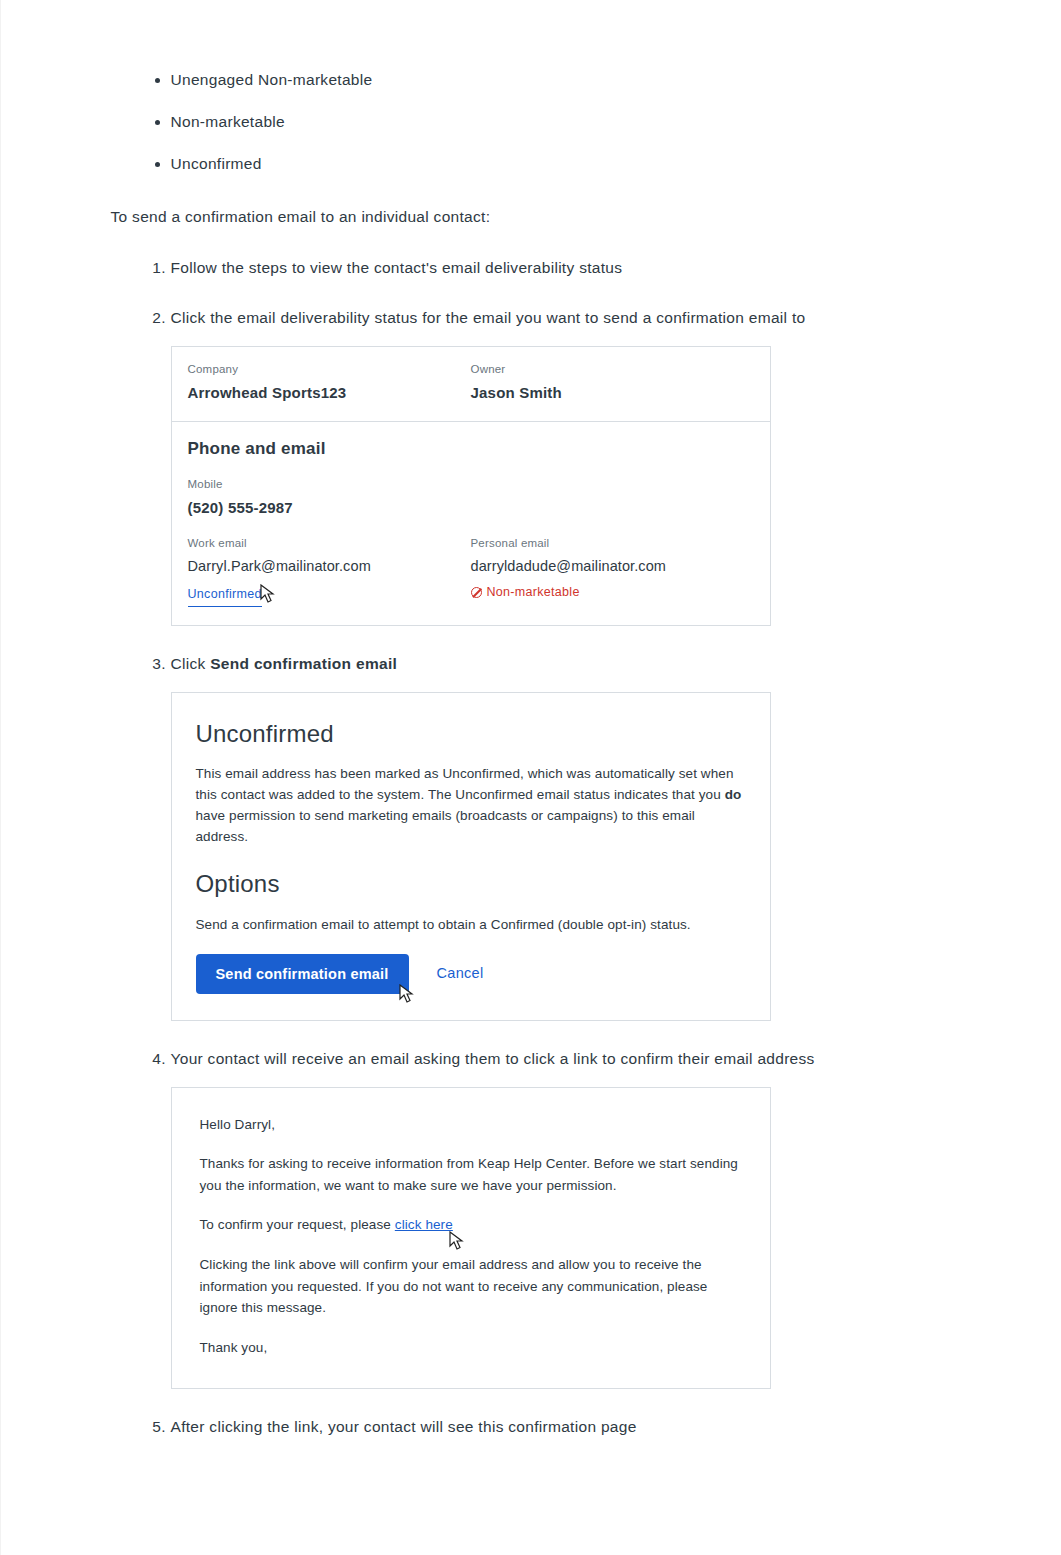Unengaged Non-marketable
Non-marketable
Unconfirmed
To send a confirmation email to an individual contact:
Follow the steps to view the contact's email deliverability status
Click the email deliverability status for the email you want to send a confirmation email to
Company
Arrowhead Sports123
Owner
Jason Smith
Phone and email
Mobile
(520) 555-2987
Work email
Darryl.Park@mailinator.com
Unconfirmed
Personal email
darryldadude@mailinator.com
Non-marketable
Click Send confirmation email
Unconfirmed
This email address has been marked as Unconfirmed, which was automatically set when this contact was added to the system. The Unconfirmed email status indicates that you do have permission to send marketing emails (broadcasts or campaigns) to this email address.
Options
Send a confirmation email to attempt to obtain a Confirmed (double opt-in) status.
Send confirmation email Cancel
Your contact will receive an email asking them to click a link to confirm their email address
Hello Darryl,
Thanks for asking to receive information from Keap Help Center. Before we start sending you the information, we want to make sure we have your permission.
To confirm your request, please click here
Clicking the link above will confirm your email address and allow you to receive the information you requested. If you do not want to receive any communication, please ignore this message.
Thank you,
After clicking the link, your contact will see this confirmation page